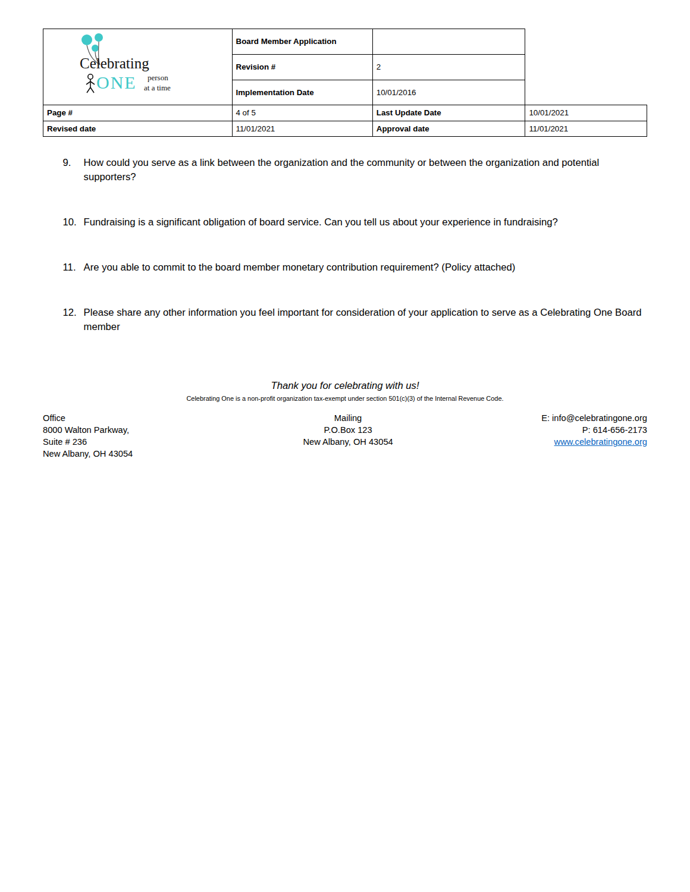| Celebrating ONE person at a time | Board Member Application | |
| Revision # | 2 |
| Implementation Date | 10/01/2016 |
| Page # | 4 of 5 | Last Update Date | 10/01/2021 |
| Revised date | 11/01/2021 | Approval date | 11/01/2021 |
9. How could you serve as a link between the organization and the community or between the organization and potential supporters?
10. Fundraising is a significant obligation of board service. Can you tell us about your experience in fundraising?
11. Are you able to commit to the board member monetary contribution requirement? (Policy attached)
12. Please share any other information you feel important for consideration of your application to serve as a Celebrating One Board member
Thank you for celebrating with us!
Celebrating One is a non-profit organization tax-exempt under section 501(c)(3) of the Internal Revenue Code.
| Office 8000 Walton Parkway, Suite # 236 New Albany, OH 43054 | Mailing P.O.Box 123 New Albany, OH 43054 | E: info@celebratingone.org P: 614-656-2173 www.celebratingone.org |